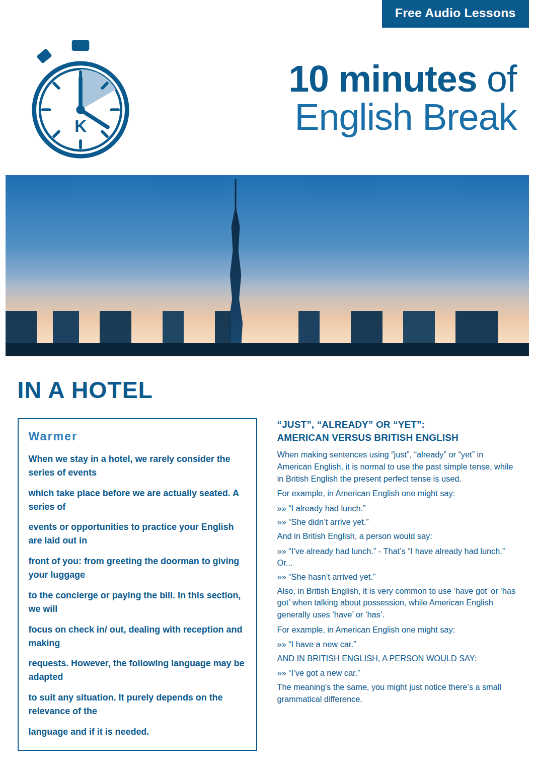Free Audio Lessons
K
10 minutes of
English Break
IN A HOTEL
Warmer
When we stay in a hotel, we rarely consider the series of events
which take place before we are actually seated. A series of
events or opportunities to practice your English are laid out in
front of you: from greeting the doorman to giving your luggage
to the concierge or paying the bill. In this section, we will
focus on check in/ out, dealing with reception and making
requests. However, the following language may be adapted
to suit any situation. It purely depends on the relevance of the
language and if it is needed.
“JUST”, “ALREADY” OR “YET”:
AMERICAN VERSUS BRITISH ENGLISH
When making sentences using “just”, “already” or “yet” in American English, it is normal to use the past simple tense, while in British English the present perfect tense is used.
For example, in American English one might say:
»» “I already had lunch.”
»» “She didn’t arrive yet.”
And in British English, a person would say:
»» “I’ve already had lunch.” - That’s “I have already had lunch.” Or...
»» “She hasn’t arrived yet.”
Also, in British English, it is very common to use ‘have got’ or ‘has got’ when talking about possession, while American English generally uses ‘have’ or ‘has’.
For example, in American English one might say:
»» “I have a new car.”
AND IN BRITISH ENGLISH, A PERSON WOULD SAY:
»» “I’ve got a new car.”
The meaning’s the same, you might just notice there’s a small grammatical difference.